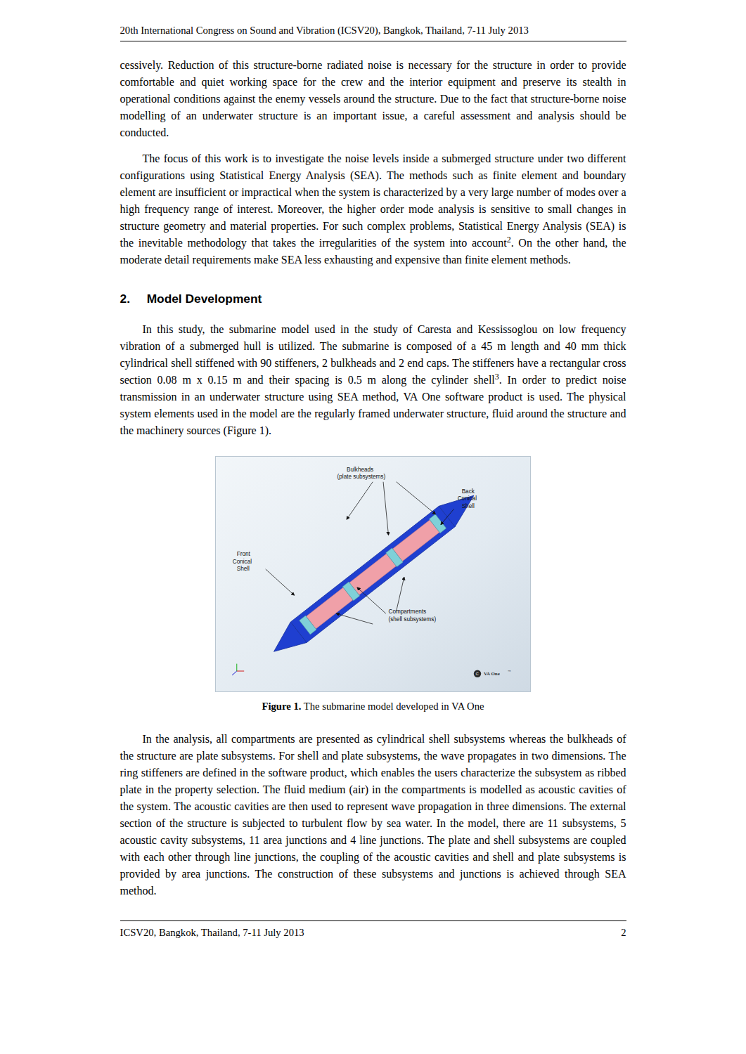20th International Congress on Sound and Vibration (ICSV20), Bangkok, Thailand, 7-11 July 2013
cessively. Reduction of this structure-borne radiated noise is necessary for the structure in order to provide comfortable and quiet working space for the crew and the interior equipment and preserve its stealth in operational conditions against the enemy vessels around the structure. Due to the fact that structure-borne noise modelling of an underwater structure is an important issue, a careful assessment and analysis should be conducted.
The focus of this work is to investigate the noise levels inside a submerged structure under two different configurations using Statistical Energy Analysis (SEA). The methods such as finite element and boundary element are insufficient or impractical when the system is characterized by a very large number of modes over a high frequency range of interest. Moreover, the higher order mode analysis is sensitive to small changes in structure geometry and material properties. For such complex problems, Statistical Energy Analysis (SEA) is the inevitable methodology that takes the irregularities of the system into account2. On the other hand, the moderate detail requirements make SEA less exhausting and expensive than finite element methods.
2. Model Development
In this study, the submarine model used in the study of Caresta and Kessissoglou on low frequency vibration of a submerged hull is utilized. The submarine is composed of a 45 m length and 40 mm thick cylindrical shell stiffened with 90 stiffeners, 2 bulkheads and 2 end caps. The stiffeners have a rectangular cross section 0.08 m x 0.15 m and their spacing is 0.5 m along the cylinder shell3. In order to predict noise transmission in an underwater structure using SEA method, VA One software product is used. The physical system elements used in the model are the regularly framed underwater structure, fluid around the structure and the machinery sources (Figure 1).
Bulkheads (plate subsystems) Back Conical Shell Front Conical Shell Compartments (shell subsystems) C VA One ™
Figure 1. The submarine model developed in VA One
In the analysis, all compartments are presented as cylindrical shell subsystems whereas the bulkheads of the structure are plate subsystems. For shell and plate subsystems, the wave propagates in two dimensions. The ring stiffeners are defined in the software product, which enables the users characterize the subsystem as ribbed plate in the property selection. The fluid medium (air) in the compartments is modelled as acoustic cavities of the system. The acoustic cavities are then used to represent wave propagation in three dimensions. The external section of the structure is subjected to turbulent flow by sea water. In the model, there are 11 subsystems, 5 acoustic cavity subsystems, 11 area junctions and 4 line junctions. The plate and shell subsystems are coupled with each other through line junctions, the coupling of the acoustic cavities and shell and plate subsystems is provided by area junctions. The construction of these subsystems and junctions is achieved through SEA method.
ICSV20, Bangkok, Thailand, 7-11 July 2013 2